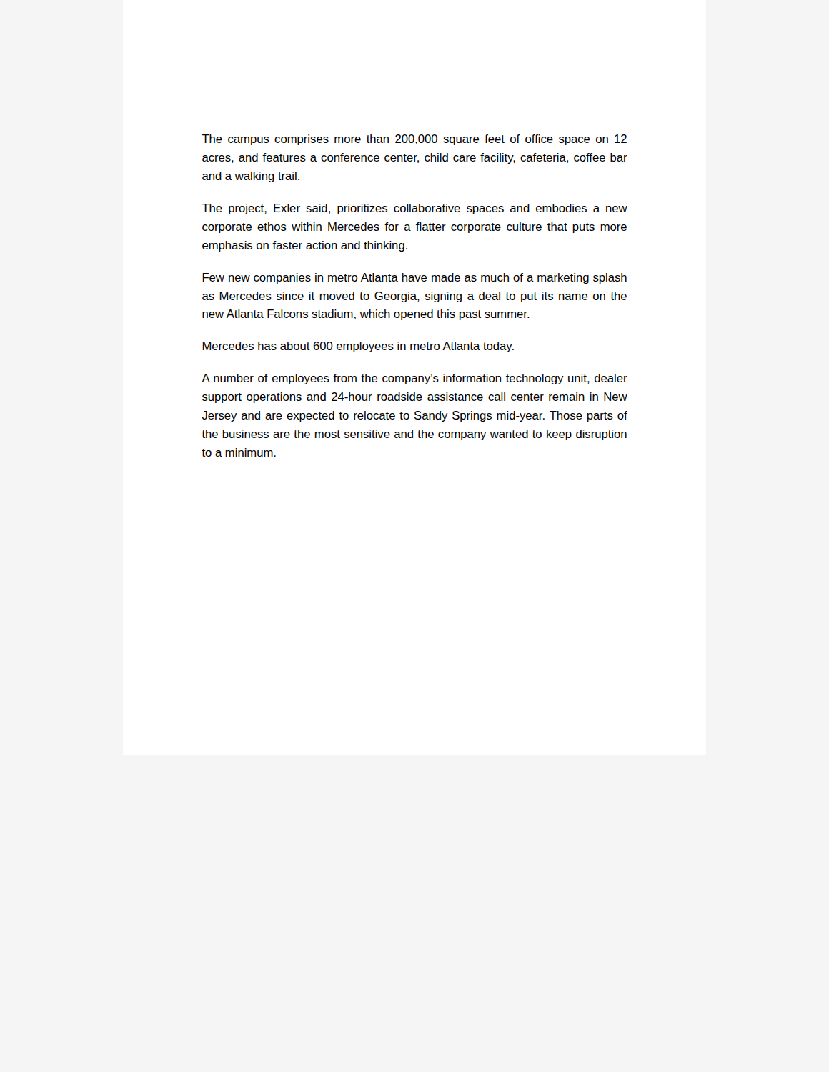The campus comprises more than 200,000 square feet of office space on 12 acres, and features a conference center, child care facility, cafeteria, coffee bar and a walking trail.
The project, Exler said, prioritizes collaborative spaces and embodies a new corporate ethos within Mercedes for a flatter corporate culture that puts more emphasis on faster action and thinking.
Few new companies in metro Atlanta have made as much of a marketing splash as Mercedes since it moved to Georgia, signing a deal to put its name on the new Atlanta Falcons stadium, which opened this past summer.
Mercedes has about 600 employees in metro Atlanta today.
A number of employees from the company’s information technology unit, dealer support operations and 24-hour roadside assistance call center remain in New Jersey and are expected to relocate to Sandy Springs mid-year. Those parts of the business are the most sensitive and the company wanted to keep disruption to a minimum.